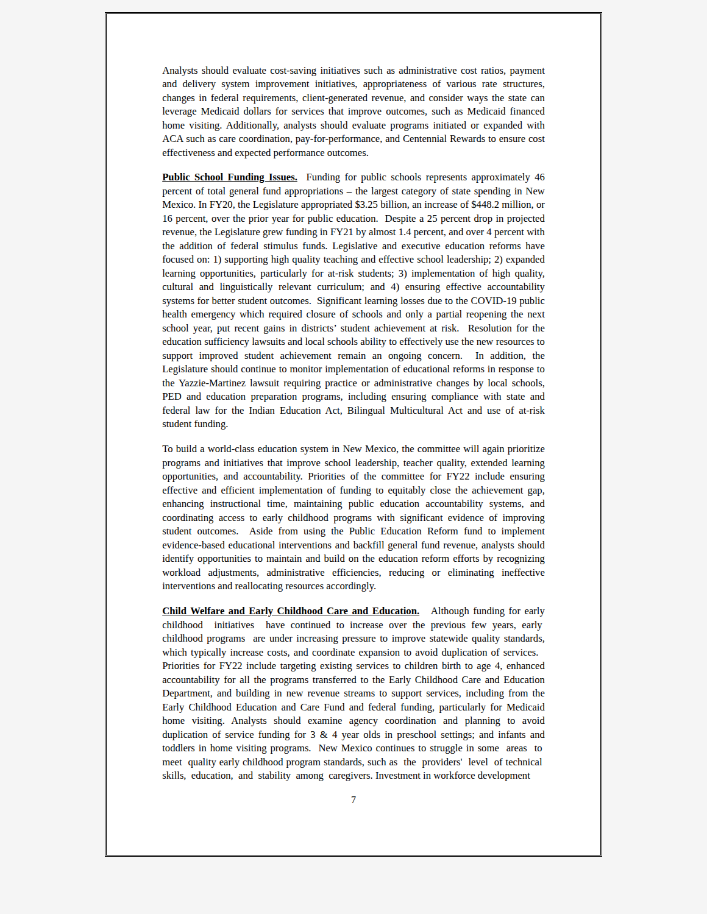Analysts should evaluate cost-saving initiatives such as administrative cost ratios, payment and delivery system improvement initiatives, appropriateness of various rate structures, changes in federal requirements, client-generated revenue, and consider ways the state can leverage Medicaid dollars for services that improve outcomes, such as Medicaid financed home visiting. Additionally, analysts should evaluate programs initiated or expanded with ACA such as care coordination, pay-for-performance, and Centennial Rewards to ensure cost effectiveness and expected performance outcomes.
Public School Funding Issues. Funding for public schools represents approximately 46 percent of total general fund appropriations – the largest category of state spending in New Mexico. In FY20, the Legislature appropriated $3.25 billion, an increase of $448.2 million, or 16 percent, over the prior year for public education. Despite a 25 percent drop in projected revenue, the Legislature grew funding in FY21 by almost 1.4 percent, and over 4 percent with the addition of federal stimulus funds. Legislative and executive education reforms have focused on: 1) supporting high quality teaching and effective school leadership; 2) expanded learning opportunities, particularly for at-risk students; 3) implementation of high quality, cultural and linguistically relevant curriculum; and 4) ensuring effective accountability systems for better student outcomes. Significant learning losses due to the COVID-19 public health emergency which required closure of schools and only a partial reopening the next school year, put recent gains in districts’ student achievement at risk. Resolution for the education sufficiency lawsuits and local schools ability to effectively use the new resources to support improved student achievement remain an ongoing concern. In addition, the Legislature should continue to monitor implementation of educational reforms in response to the Yazzie-Martinez lawsuit requiring practice or administrative changes by local schools, PED and education preparation programs, including ensuring compliance with state and federal law for the Indian Education Act, Bilingual Multicultural Act and use of at-risk student funding.
To build a world-class education system in New Mexico, the committee will again prioritize programs and initiatives that improve school leadership, teacher quality, extended learning opportunities, and accountability. Priorities of the committee for FY22 include ensuring effective and efficient implementation of funding to equitably close the achievement gap, enhancing instructional time, maintaining public education accountability systems, and coordinating access to early childhood programs with significant evidence of improving student outcomes. Aside from using the Public Education Reform fund to implement evidence-based educational interventions and backfill general fund revenue, analysts should identify opportunities to maintain and build on the education reform efforts by recognizing workload adjustments, administrative efficiencies, reducing or eliminating ineffective interventions and reallocating resources accordingly.
Child Welfare and Early Childhood Care and Education. Although funding for early childhood initiatives have continued to increase over the previous few years, early childhood programs are under increasing pressure to improve statewide quality standards, which typically increase costs, and coordinate expansion to avoid duplication of services. Priorities for FY22 include targeting existing services to children birth to age 4, enhanced accountability for all the programs transferred to the Early Childhood Care and Education Department, and building in new revenue streams to support services, including from the Early Childhood Education and Care Fund and federal funding, particularly for Medicaid home visiting. Analysts should examine agency coordination and planning to avoid duplication of service funding for 3 & 4 year olds in preschool settings; and infants and toddlers in home visiting programs. New Mexico continues to struggle in some areas to meet quality early childhood program standards, such as the providers' level of technical skills, education, and stability among caregivers. Investment in workforce development
7